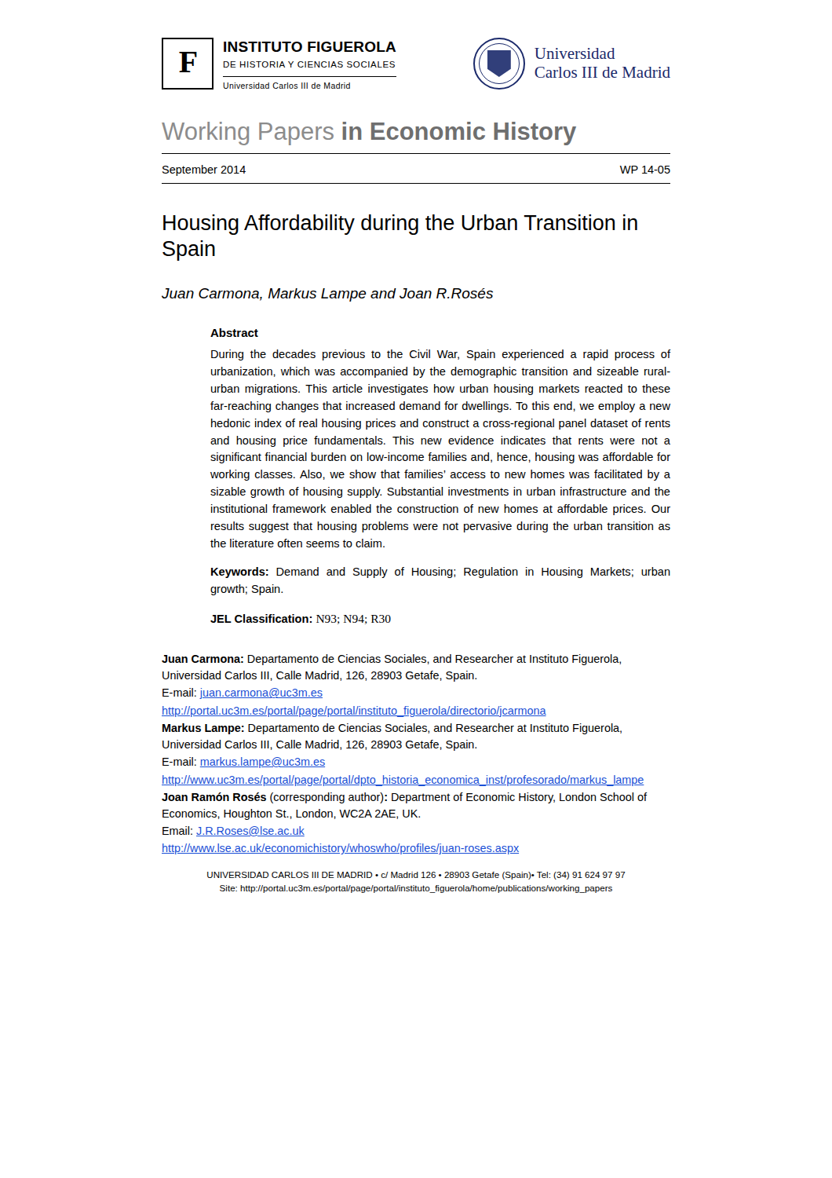F
INSTITUTO FIGUEROLA
DE HISTORIA Y CIENCIAS SOCIALES
Universidad Carlos III de Madrid
Universidad
Carlos III de Madrid
Working Papers in Economic History
September 2014 WP 14-05
Housing Affordability during the Urban Transition in Spain
Juan Carmona, Markus Lampe and Joan R.Rosés
Abstract
During the decades previous to the Civil War, Spain experienced a rapid process of urbanization, which was accompanied by the demographic transition and sizeable rural-urban migrations. This article investigates how urban housing markets reacted to these far-reaching changes that increased demand for dwellings. To this end, we employ a new hedonic index of real housing prices and construct a cross-regional panel dataset of rents and housing price fundamentals. This new evidence indicates that rents were not a significant financial burden on low-income families and, hence, housing was affordable for working classes. Also, we show that families’ access to new homes was facilitated by a sizable growth of housing supply. Substantial investments in urban infrastructure and the institutional framework enabled the construction of new homes at affordable prices. Our results suggest that housing problems were not pervasive during the urban transition as the literature often seems to claim.
Keywords: Demand and Supply of Housing; Regulation in Housing Markets; urban growth; Spain.
JEL Classification: N93; N94; R30
Juan Carmona: Departamento de Ciencias Sociales, and Researcher at Instituto Figuerola, Universidad Carlos III, Calle Madrid, 126, 28903 Getafe, Spain.
E-mail: juan.carmona@uc3m.es
http://portal.uc3m.es/portal/page/portal/instituto_figuerola/directorio/jcarmona
Markus Lampe: Departamento de Ciencias Sociales, and Researcher at Instituto Figuerola, Universidad Carlos III, Calle Madrid, 126, 28903 Getafe, Spain.
E-mail: markus.lampe@uc3m.es
http://www.uc3m.es/portal/page/portal/dpto_historia_economica_inst/profesorado/markus_lampe
Joan Ramón Rosés (corresponding author): Department of Economic History, London School of Economics, Houghton St., London, WC2A 2AE, UK.
Email: J.R.Roses@lse.ac.uk
http://www.lse.ac.uk/economichistory/whoswho/profiles/juan-roses.aspx
UNIVERSIDAD CARLOS III DE MADRID • c/ Madrid 126 • 28903 Getafe (Spain)• Tel: (34) 91 624 97 97
Site: http://portal.uc3m.es/portal/page/portal/instituto_figuerola/home/publications/working_papers